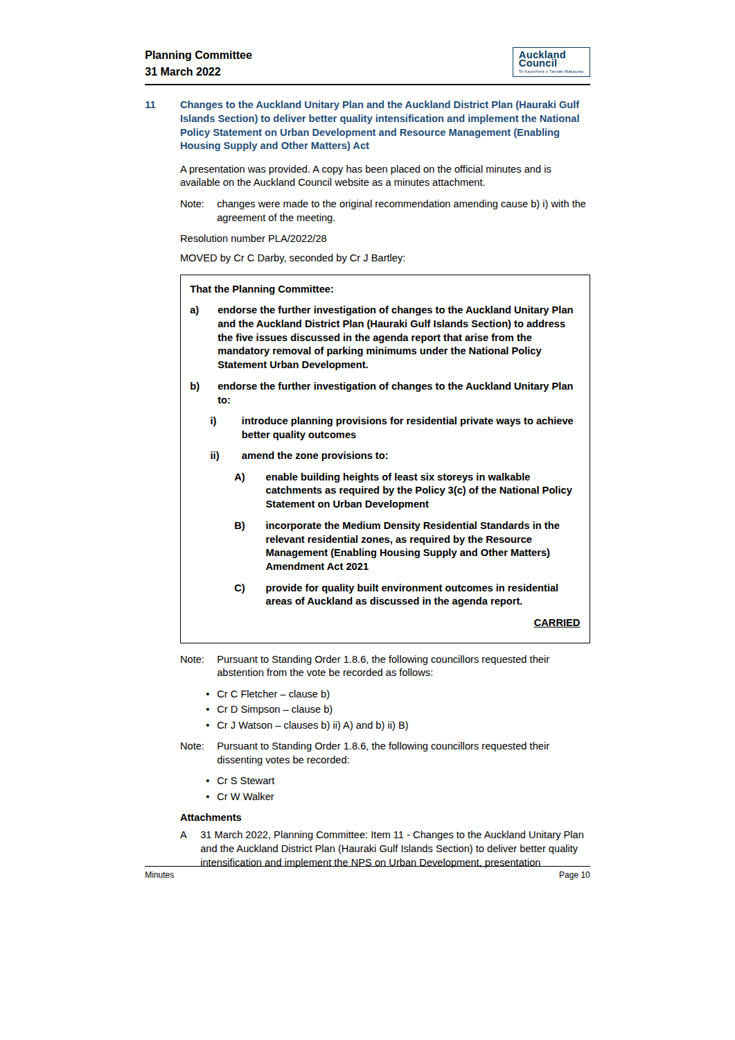Planning Committee
31 March 2022
Auckland Council Te Kaunihera o Tāmaki Makaurau
11
Changes to the Auckland Unitary Plan and the Auckland District Plan (Hauraki Gulf Islands Section) to deliver better quality intensification and implement the National Policy Statement on Urban Development and Resource Management (Enabling Housing Supply and Other Matters) Act
A presentation was provided. A copy has been placed on the official minutes and is available on the Auckland Council website as a minutes attachment.
Note:
changes were made to the original recommendation amending cause b) i) with the agreement of the meeting.
Resolution number PLA/2022/28
MOVED by Cr C Darby, seconded by Cr J Bartley:
That the Planning Committee:
a)
endorse the further investigation of changes to the Auckland Unitary Plan and the Auckland District Plan (Hauraki Gulf Islands Section) to address the five issues discussed in the agenda report that arise from the mandatory removal of parking minimums under the National Policy Statement Urban Development.
b)
endorse the further investigation of changes to the Auckland Unitary Plan to:
i)
introduce planning provisions for residential private ways to achieve better quality outcomes
ii)
amend the zone provisions to:
A)
enable building heights of least six storeys in walkable catchments as required by the Policy 3(c) of the National Policy Statement on Urban Development
B)
incorporate the Medium Density Residential Standards in the relevant residential zones, as required by the Resource Management (Enabling Housing Supply and Other Matters) Amendment Act 2021
C)
provide for quality built environment outcomes in residential areas of Auckland as discussed in the agenda report.
CARRIED
Note:
Pursuant to Standing Order 1.8.6, the following councillors requested their abstention from the vote be recorded as follows:
Cr C Fletcher – clause b)
Cr D Simpson – clause b)
Cr J Watson – clauses b) ii) A) and b) ii) B)
Note:
Pursuant to Standing Order 1.8.6, the following councillors requested their dissenting votes be recorded:
Cr S Stewart
Cr W Walker
Attachments
A
31 March 2022, Planning Committee: Item 11 - Changes to the Auckland Unitary Plan and the Auckland District Plan (Hauraki Gulf Islands Section) to deliver better quality intensification and implement the NPS on Urban Development, presentation
Minutes Page 10